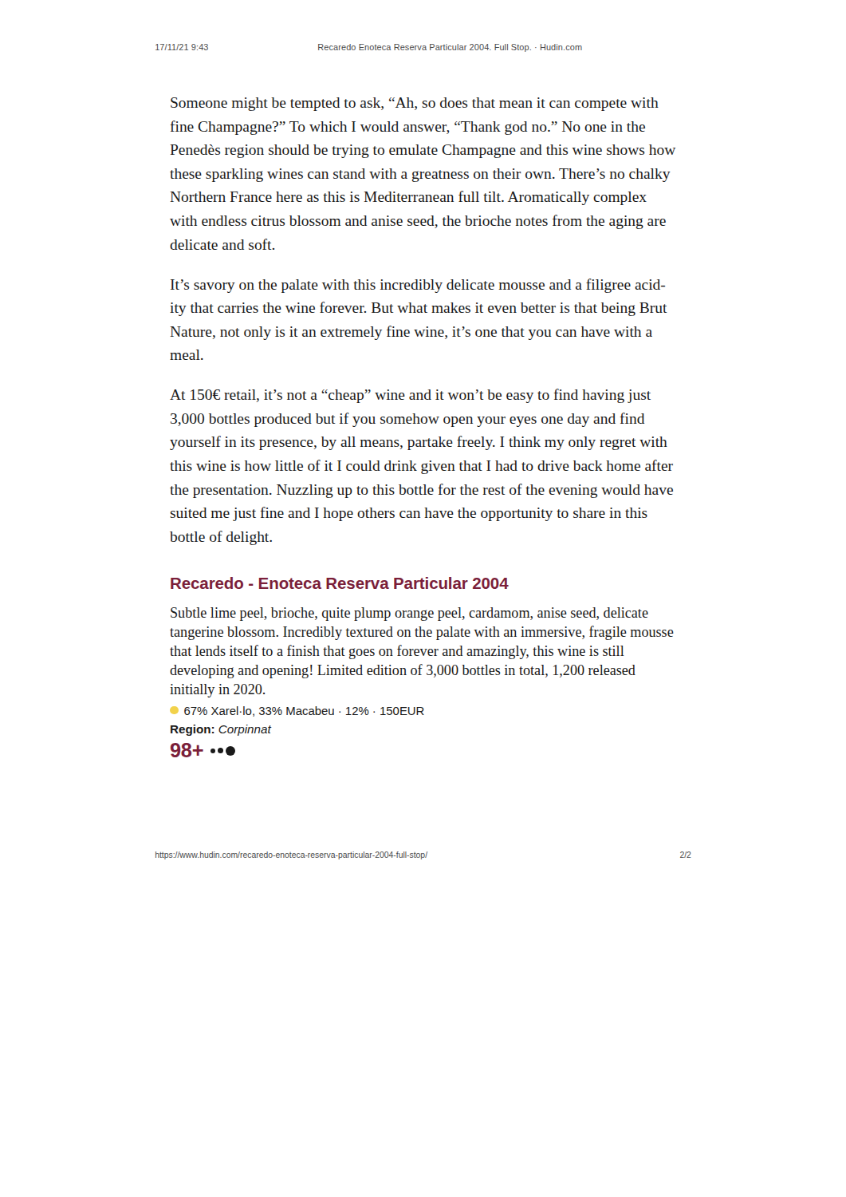17/11/21 9:43 Recaredo Enoteca Reserva Particular 2004. Full Stop. · Hudin.com
Someone might be tempted to ask, “Ah, so does that mean it can compete with fine Champagne?” To which I would answer, “Thank god no.” No one in the Penedès region should be trying to emulate Champagne and this wine shows how these sparkling wines can stand with a greatness on their own. There’s no chalky Northern France here as this is Mediterranean full tilt. Aromatically complex with endless citrus blossom and anise seed, the brioche notes from the aging are delicate and soft.
It’s savory on the palate with this incredibly delicate mousse and a filigree acidity that carries the wine forever. But what makes it even better is that being Brut Nature, not only is it an extremely fine wine, it’s one that you can have with a meal.
At 150€ retail, it’s not a “cheap” wine and it won’t be easy to find having just 3,000 bottles produced but if you somehow open your eyes one day and find yourself in its presence, by all means, partake freely. I think my only regret with this wine is how little of it I could drink given that I had to drive back home after the presentation. Nuzzling up to this bottle for the rest of the evening would have suited me just fine and I hope others can have the opportunity to share in this bottle of delight.
Recaredo - Enoteca Reserva Particular 2004
Subtle lime peel, brioche, quite plump orange peel, cardamom, anise seed, delicate tangerine blossom. Incredibly textured on the palate with an immersive, fragile mousse that lends itself to a finish that goes on forever and amazingly, this wine is still developing and opening! Limited edition of 3,000 bottles in total, 1,200 released initially in 2020.
67% Xarel·lo, 33% Macabeu · 12% · 150EUR
Region: Corpinnat
98+
https://www.hudin.com/recaredo-enoteca-reserva-particular-2004-full-stop/ 2/2